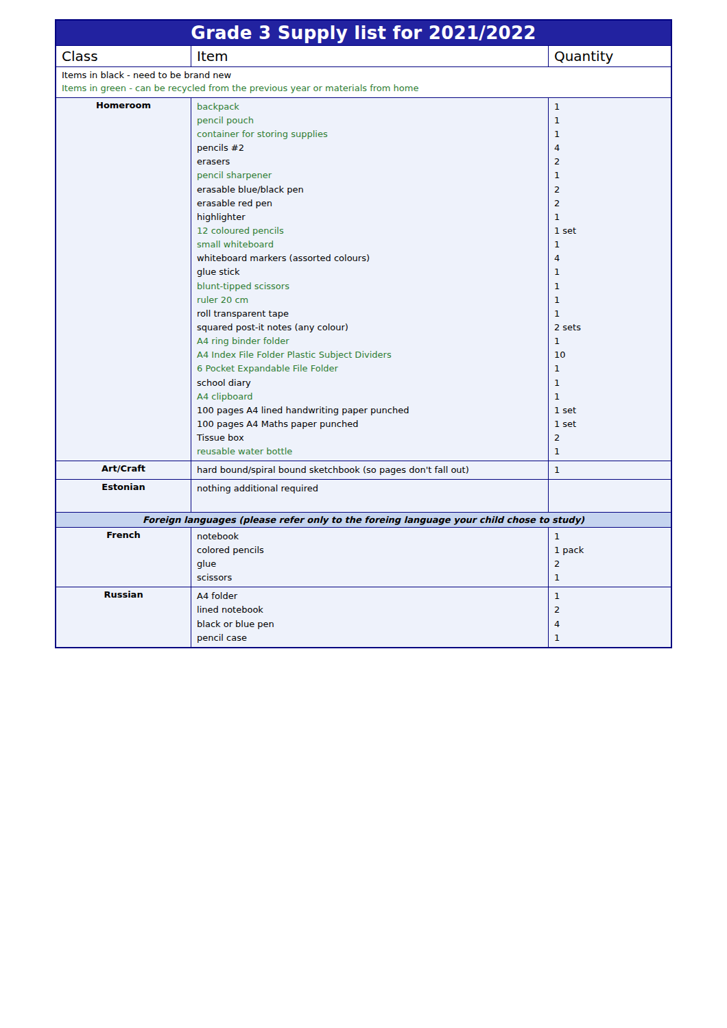| Grade 3 Supply list for 2021/2022 |
| Class | Item | Quantity |
| Items in black - need to be brand new Items in green - can be recycled from the previous year or materials from home |
| Homeroom | backpack pencil pouch container for storing supplies pencils #2 erasers pencil sharpener erasable blue/black pen erasable red pen highlighter 12 coloured pencils small whiteboard whiteboard markers (assorted colours) glue stick blunt-tipped scissors ruler 20 cm roll transparent tape squared post-it notes (any colour) A4 ring binder folder A4 Index File Folder Plastic Subject Dividers 6 Pocket Expandable File Folder school diary A4 clipboard 100 pages A4 lined handwriting paper punched 100 pages A4 Maths paper punched Tissue box reusable water bottle | 1 1 1 4 2 1 2 2 1 1 set 1 4 1 1 1 1 2 sets 1 10 1 1 1 1 set 1 set 2 1 |
| Art/Craft | hard bound/spiral bound sketchbook (so pages don't fall out) | 1 |
| Estonian | nothing additional required | |
| Foreign languages (please refer only to the foreing language your child chose to study) |
| French | notebook colored pencils glue scissors | 1 1 pack 2 1 |
| Russian | A4 folder lined notebook black or blue pen pencil case | 1 2 4 1 |